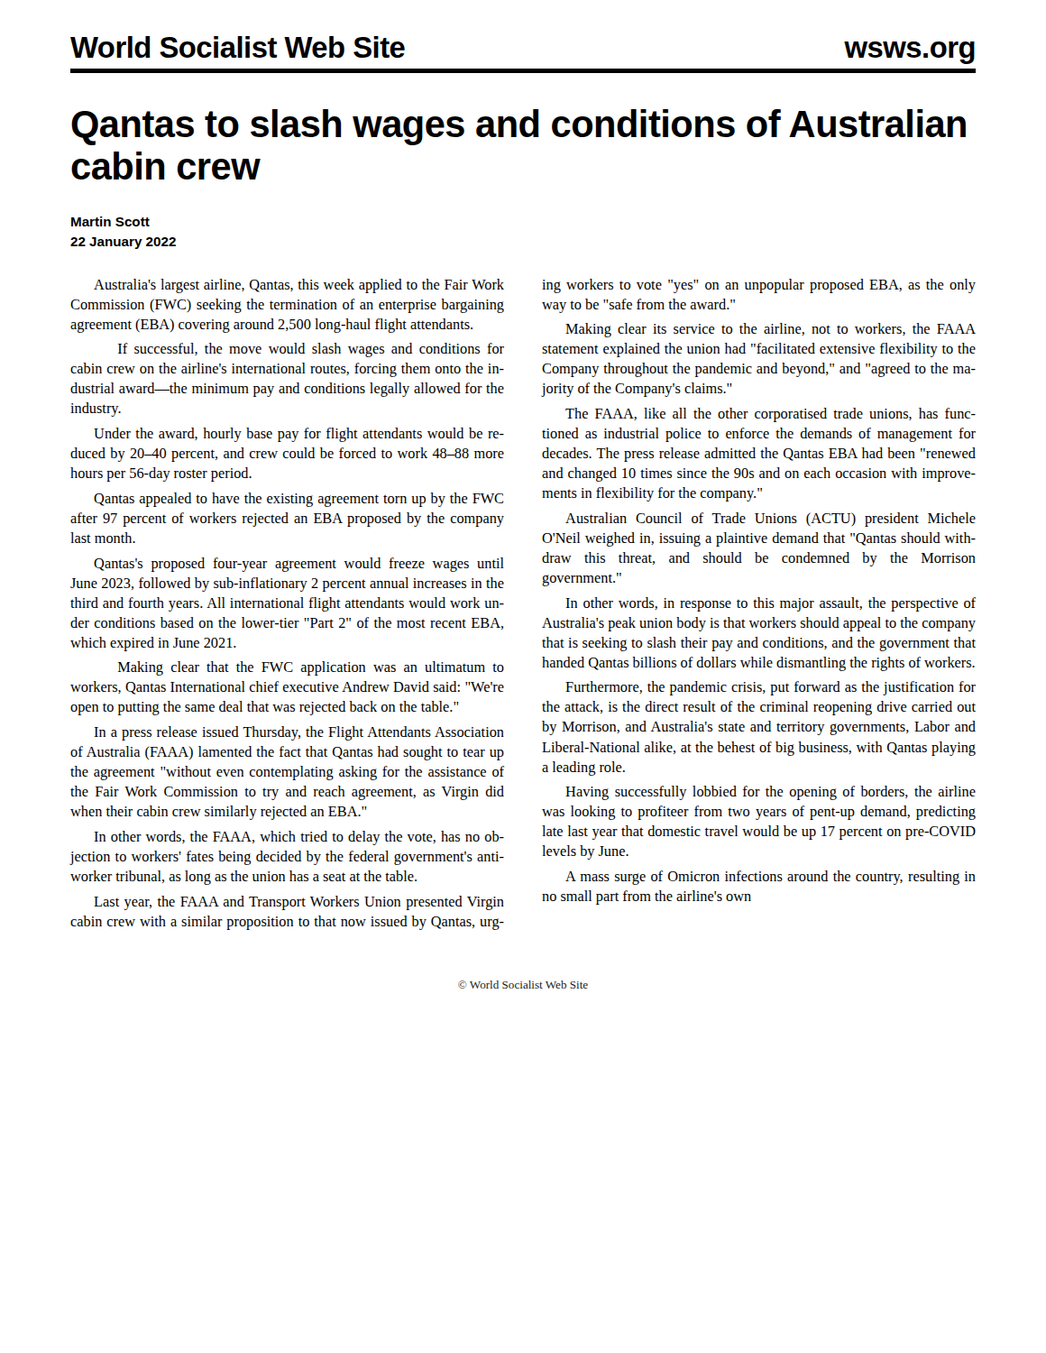World Socialist Web Site
wsws.org
Qantas to slash wages and conditions of Australian cabin crew
Martin Scott 22 January 2022
Australia's largest airline, Qantas, this week applied to the Fair Work Commission (FWC) seeking the termination of an enterprise bargaining agreement (EBA) covering around 2,500 long-haul flight attendants.
If successful, the move would slash wages and conditions for cabin crew on the airline's international routes, forcing them onto the industrial award—the minimum pay and conditions legally allowed for the industry.
Under the award, hourly base pay for flight attendants would be reduced by 20–40 percent, and crew could be forced to work 48–88 more hours per 56-day roster period.
Qantas appealed to have the existing agreement torn up by the FWC after 97 percent of workers rejected an EBA proposed by the company last month.
Qantas's proposed four-year agreement would freeze wages until June 2023, followed by sub-inflationary 2 percent annual increases in the third and fourth years. All international flight attendants would work under conditions based on the lower-tier "Part 2" of the most recent EBA, which expired in June 2021.
Making clear that the FWC application was an ultimatum to workers, Qantas International chief executive Andrew David said: "We're open to putting the same deal that was rejected back on the table."
In a press release issued Thursday, the Flight Attendants Association of Australia (FAAA) lamented the fact that Qantas had sought to tear up the agreement "without even contemplating asking for the assistance of the Fair Work Commission to try and reach agreement, as Virgin did when their cabin crew similarly rejected an EBA."
In other words, the FAAA, which tried to delay the vote, has no objection to workers' fates being decided by the federal government's anti-worker tribunal, as long as the union has a seat at the table.
Last year, the FAAA and Transport Workers Union presented Virgin cabin crew with a similar proposition to that now issued by Qantas, urging workers to vote "yes" on an unpopular proposed EBA, as the only way to be "safe from the award."
Making clear its service to the airline, not to workers, the FAAA statement explained the union had "facilitated extensive flexibility to the Company throughout the pandemic and beyond," and "agreed to the majority of the Company's claims."
The FAAA, like all the other corporatised trade unions, has functioned as industrial police to enforce the demands of management for decades. The press release admitted the Qantas EBA had been "renewed and changed 10 times since the 90s and on each occasion with improvements in flexibility for the company."
Australian Council of Trade Unions (ACTU) president Michele O'Neil weighed in, issuing a plaintive demand that "Qantas should withdraw this threat, and should be condemned by the Morrison government."
In other words, in response to this major assault, the perspective of Australia's peak union body is that workers should appeal to the company that is seeking to slash their pay and conditions, and the government that handed Qantas billions of dollars while dismantling the rights of workers.
Furthermore, the pandemic crisis, put forward as the justification for the attack, is the direct result of the criminal reopening drive carried out by Morrison, and Australia's state and territory governments, Labor and Liberal-National alike, at the behest of big business, with Qantas playing a leading role.
Having successfully lobbied for the opening of borders, the airline was looking to profiteer from two years of pent-up demand, predicting late last year that domestic travel would be up 17 percent on pre-COVID levels by June.
A mass surge of Omicron infections around the country, resulting in no small part from the airline's own
© World Socialist Web Site